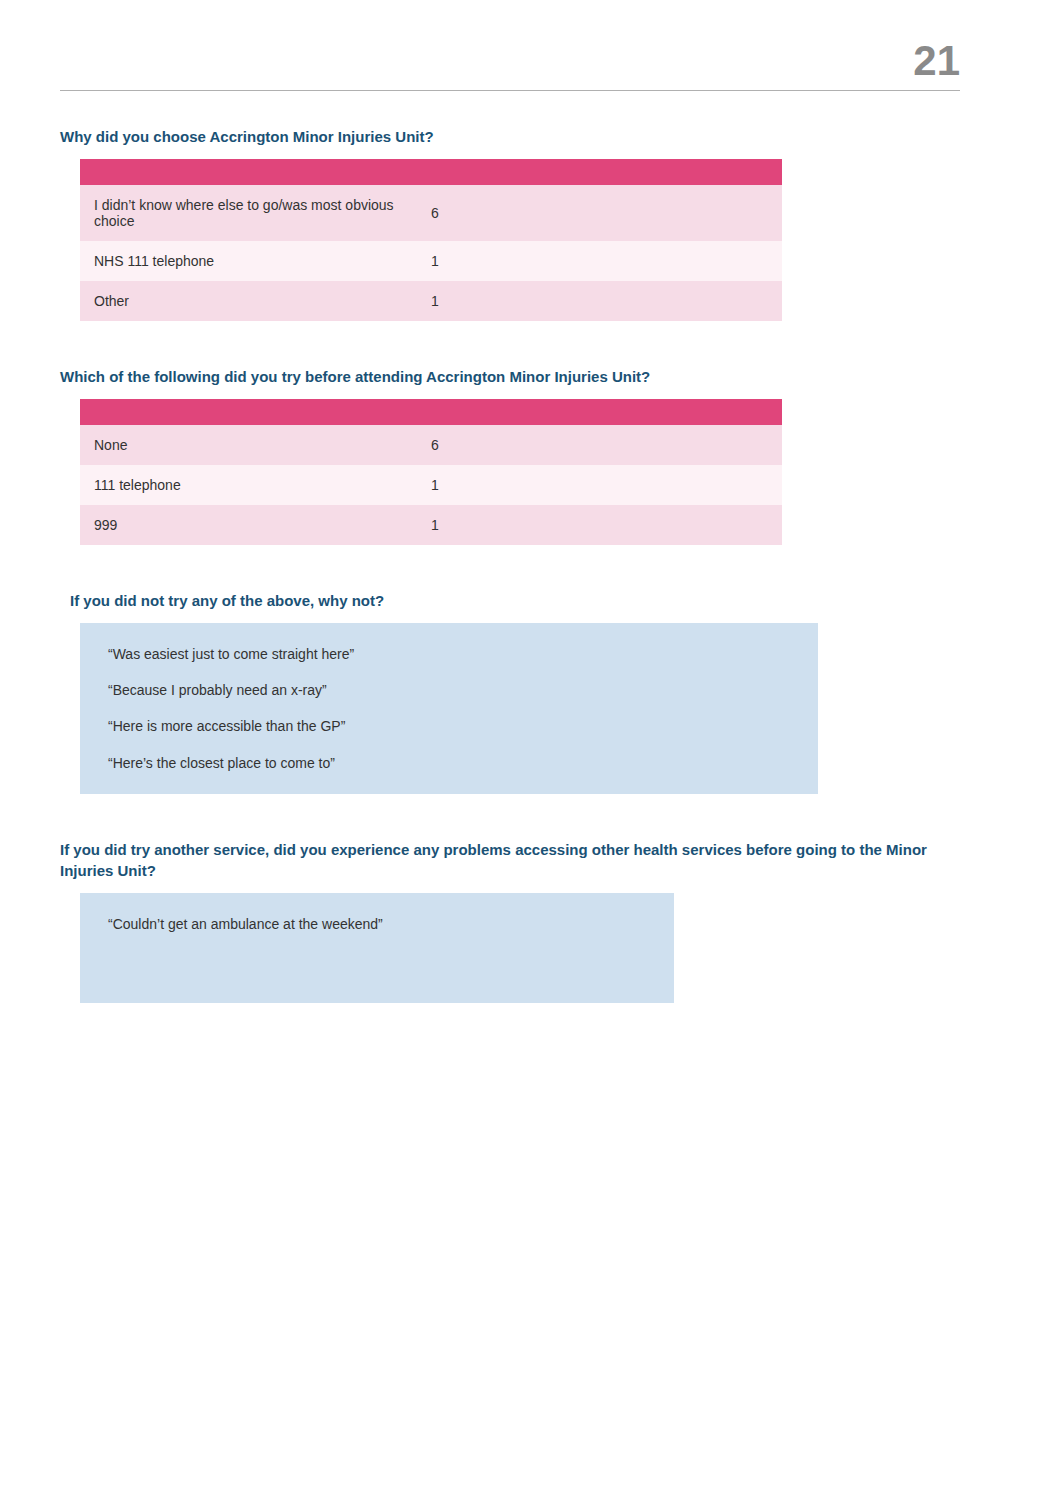21
Why did you choose Accrington Minor Injuries Unit?
| I didn’t know where else to go/was most obvious choice | 6 |
| NHS 111 telephone | 1 |
| Other | 1 |
Which of the following did you try before attending Accrington Minor Injuries Unit?
| None | 6 |
| 111 telephone | 1 |
| 999 | 1 |
If you did not try any of the above, why not?
“Was easiest just to come straight here”
“Because I probably need an x-ray”
“Here is more accessible than the GP”
“Here’s the closest place to come to”
If you did try another service, did you experience any problems accessing other health services before going to the Minor Injuries Unit?
“Couldn’t get an ambulance at the weekend”